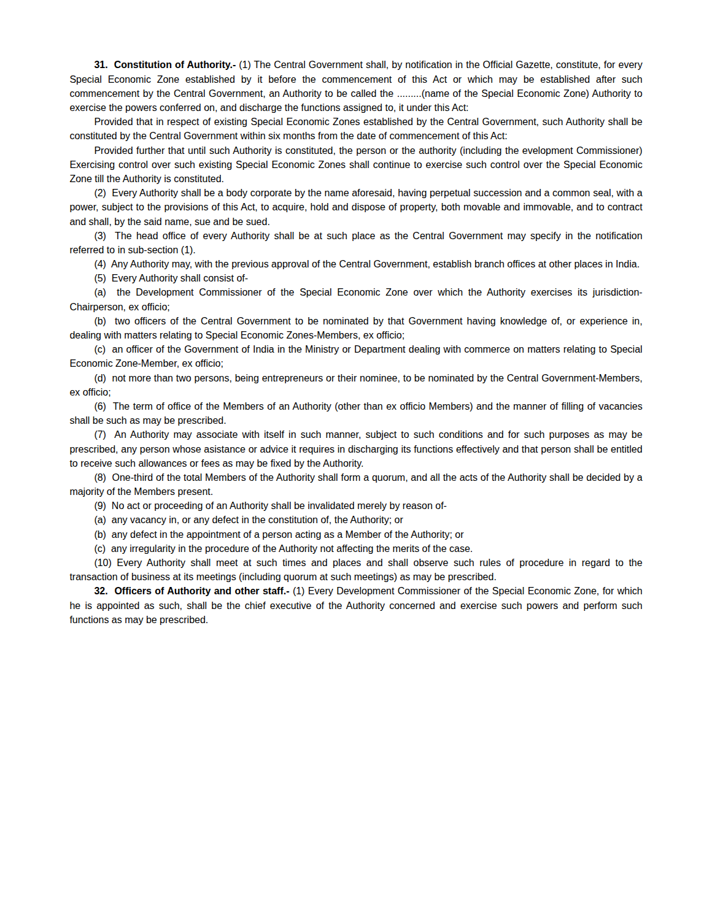31. Constitution of Authority.- (1) The Central Government shall, by notification in the Official Gazette, constitute, for every Special Economic Zone established by it before the commencement of this Act or which may be established after such commencement by the Central Government, an Authority to be called the .........(name of the Special Economic Zone) Authority to exercise the powers conferred on, and discharge the functions assigned to, it under this Act:
Provided that in respect of existing Special Economic Zones established by the Central Government, such Authority shall be constituted by the Central Government within six months from the date of commencement of this Act:
Provided further that until such Authority is constituted, the person or the authority (including the evelopment Commissioner) Exercising control over such existing Special Economic Zones shall continue to exercise such control over the Special Economic Zone till the Authority is constituted.
(2) Every Authority shall be a body corporate by the name aforesaid, having perpetual succession and a common seal, with a power, subject to the provisions of this Act, to acquire, hold and dispose of property, both movable and immovable, and to contract and shall, by the said name, sue and be sued.
(3) The head office of every Authority shall be at such place as the Central Government may specify in the notification referred to in sub-section (1).
(4) Any Authority may, with the previous approval of the Central Government, establish branch offices at other places in India.
(5) Every Authority shall consist of-
(a) the Development Commissioner of the Special Economic Zone over which the Authority exercises its jurisdiction-Chairperson, ex officio;
(b) two officers of the Central Government to be nominated by that Government having knowledge of, or experience in, dealing with matters relating to Special Economic Zones-Members, ex officio;
(c) an officer of the Government of India in the Ministry or Department dealing with commerce on matters relating to Special Economic Zone-Member, ex officio;
(d) not more than two persons, being entrepreneurs or their nominee, to be nominated by the Central Government-Members, ex officio;
(6) The term of office of the Members of an Authority (other than ex officio Members) and the manner of filling of vacancies shall be such as may be prescribed.
(7) An Authority may associate with itself in such manner, subject to such conditions and for such purposes as may be prescribed, any person whose asistance or advice it requires in discharging its functions effectively and that person shall be entitled to receive such allowances or fees as may be fixed by the Authority.
(8) One-third of the total Members of the Authority shall form a quorum, and all the acts of the Authority shall be decided by a majority of the Members present.
(9) No act or proceeding of an Authority shall be invalidated merely by reason of-
(a) any vacancy in, or any defect in the constitution of, the Authority; or
(b) any defect in the appointment of a person acting as a Member of the Authority; or
(c) any irregularity in the procedure of the Authority not affecting the merits of the case.
(10) Every Authority shall meet at such times and places and shall observe such rules of procedure in regard to the transaction of business at its meetings (including quorum at such meetings) as may be prescribed.
32. Officers of Authority and other staff.- (1) Every Development Commissioner of the Special Economic Zone, for which he is appointed as such, shall be the chief executive of the Authority concerned and exercise such powers and perform such functions as may be prescribed.